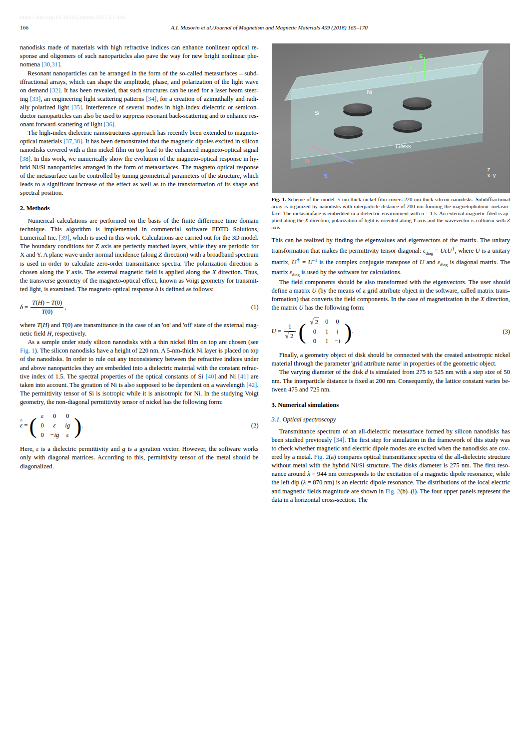https://doi.org/10.1016/j.jmmm.2017.11.048
166 A.I. Musorin et al./Journal of Magnetism and Magnetic Materials 459 (2018) 165–170
nanodisks made of materials with high refractive indices can enhance nonlinear optical response and oligomers of such nanoparticles also pave the way for new bright nonlinear phenomena [30,31].
Resonant nanoparticles can be arranged in the form of the so-called metasurfaces – subdiffractional arrays, which can shape the amplitude, phase, and polarization of the light wave on demand [32]. It has been revealed, that such structures can be used for a laser beam steering [33], an engineering light scattering patterns [34], for a creation of azimuthally and radially polarized light [35]. Interference of several modes in high-index dielectric or semiconductor nanoparticles can also be used to suppress resonant back-scattering and to enhance resonant forward-scattering of light [36].
The high-index dielectric nanostructures approach has recently been extended to magneto-optical materials [37,38]. It has been demonstrated that the magnetic dipoles excited in silicon nanodisks covered with a thin nickel film on top lead to the enhanced magneto-optical signal [38]. In this work, we numerically show the evolution of the magneto-optical response in hybrid Ni/Si nanoparticles arranged in the form of metasurfaces. The magneto-optical response of the metasurface can be controlled by tuning geometrical parameters of the structure, which leads to a significant increase of the effect as well as to the transformation of its shape and spectral position.
2. Methods
Numerical calculations are performed on the basis of the finite difference time domain technique. This algorithm is implemented in commercial software FDTD Solutions, Lumerical Inc. [39], which is used in this work. Calculations are carried out for the 3D model. The boundary conditions for Z axis are perfectly matched layers, while they are periodic for X and Y. A plane wave under normal incidence (along Z direction) with a broadband spectrum is used in order to calculate zero-order transmittance spectra. The polarization direction is chosen along the Y axis. The external magnetic field is applied along the X direction. Thus, the transverse geometry of the magneto-optical effect, known as Voigt geometry for transmitted light, is examined. The magneto-optical response δ is defined as follows:
δ = T(H) − T(0) T(0), (1)
where T(H) and T(0) are transmittance in the case of an 'on' and 'off' state of the external magnetic field H, respectively.
As a sample under study silicon nanodisks with a thin nickel film on top are chosen (see Fig. 1). The silicon nanodisks have a height of 220 nm. A 5-nm-thick Ni layer is placed on top of the nanodisks. In order to rule out any inconsistency between the refractive indices under and above nanoparticles they are embedded into a dielectric material with the constant refractive index of 1.5. The spectral properties of the optical constants of Si [40] and Ni [41] are taken into account. The gyration of Ni is also supposed to be dependent on a wavelength [42]. The permittivity tensor of Si is isotropic while it is anisotropic for Ni. In the studying Voigt geometry, the non-diagonal permittivity tensor of nickel has the following form:
ε = (
| ε | 0 | 0 |
| 0 | ε | ig |
| 0 | − ig | ε |
) . (2)
Here, ε is a dielectric permittivity and g is a gyration vector. However, the software works only with diagonal matrices. According to this, permittivity tensor of the metal should be diagonalized.
E k Ni Si Glass N S
z
x y
Fig. 1. Scheme of the model. 5-nm-thick nickel film covers 220-nm-thick silicon nanodisks. Subdiffractional array is organized by nanodisks with interparticle distance of 200 nm forming the magnetophotonic metasurface. The metasuraface is embedded in a dielectric environment with n = 1.5. An external magnetic filed is applied along the X direction, polarization of light is oriented along Y axis and the wavevector is collinear with Z axis.
This can be realized by finding the eigenvalues and eigenvectors of the matrix. The unitary transformation that makes the permittivity tensor diagonal: εdiag = UεU†, where U is a unitary matrix, U† = U−1 is the complex conjugate transpose of U and εdiag is diagonal matrix. The matrix εdiag is used by the software for calculations.
The field components should be also transformed with the eigenvectors. The user should define a matrix U (by the means of a grid attribute object in the software, called matrix transformation) that converts the field components. In the case of magnetization in the X direction, the matrix U has the following form:
U = 1√2 (
| √ 2 | 0 | 0 |
| 0 | 1 | i |
| 0 | 1 | − i |
) . (3)
Finally, a geometry object of disk should be connected with the created anisotropic nickel material through the parameter 'grid attribute name' in properties of the geometric object.
The varying diameter of the disk d is simulated from 275 to 525 nm with a step size of 50 nm. The interparticle distance is fixed at 200 nm. Consequently, the lattice constant varies between 475 and 725 nm.
3. Numerical simulations
3.1. Optical spectroscopy
Transmittance spectrum of an all-dielectric metasurface formed by silicon nanodisks has been studied previously [34]. The first step for simulation in the framework of this study was to check whether magnetic and electric dipole modes are excited when the nanodisks are covered by a metal. Fig. 2(a) compares optical transmittance spectra of the all-dielectric structure without metal with the hybrid Ni/Si structure. The disks diameter is 275 nm. The first resonance around λ = 944 nm corresponds to the excitation of a magnetic dipole resonance, while the left dip (λ = 870 nm) is an electric dipole resonance. The distributions of the local electric and magnetic fields magnitude are shown in Fig. 2(b)–(i). The four upper panels represent the data in a horizontal cross-section. The